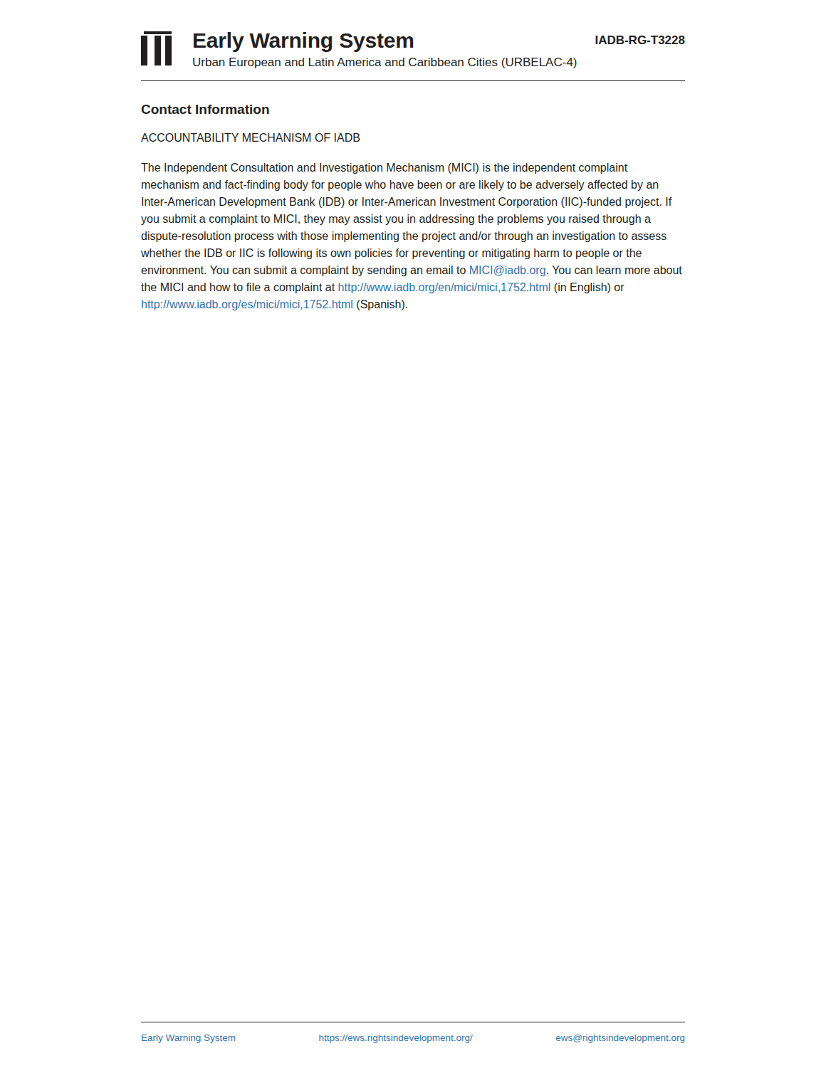Early Warning System
Urban European and Latin America and Caribbean Cities (URBELAC-4)
IADB-RG-T3228
Contact Information
ACCOUNTABILITY MECHANISM OF IADB
The Independent Consultation and Investigation Mechanism (MICI) is the independent complaint mechanism and fact-finding body for people who have been or are likely to be adversely affected by an Inter-American Development Bank (IDB) or Inter-American Investment Corporation (IIC)-funded project. If you submit a complaint to MICI, they may assist you in addressing the problems you raised through a dispute-resolution process with those implementing the project and/or through an investigation to assess whether the IDB or IIC is following its own policies for preventing or mitigating harm to people or the environment. You can submit a complaint by sending an email to MICI@iadb.org. You can learn more about the MICI and how to file a complaint at http://www.iadb.org/en/mici/mici,1752.html (in English) or http://www.iadb.org/es/mici/mici,1752.html (Spanish).
Early Warning System
https://ews.rightsindevelopment.org/
ews@rightsindevelopment.org